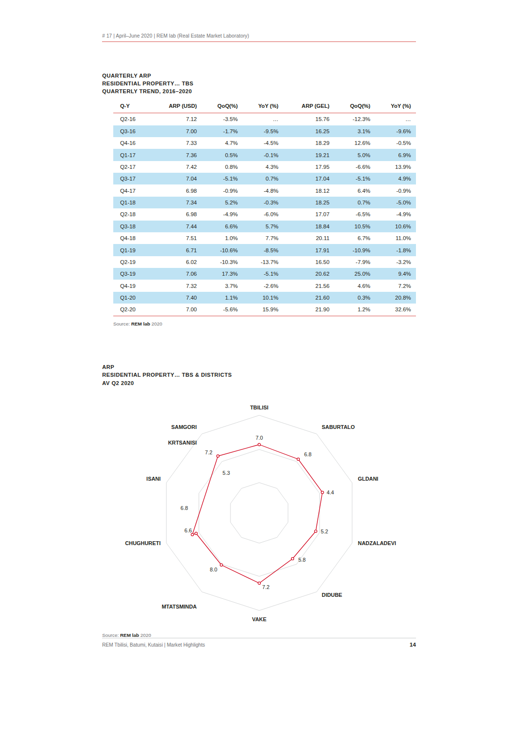# 17 | April–June 2020 | REM lab (Real Estate Market Laboratory)
Quarterly ARP
Residential property… TBS
Quarterly trend, 2016–2020
| Q-Y | ARP (USD) | QoQ(%) | YoY (%) | ARP (GEL) | QoQ(%) | YoY (%) |
| --- | --- | --- | --- | --- | --- | --- |
| Q2-16 | 7.12 | -3.5% | … | 15.76 | -12.3% | … |
| Q3-16 | 7.00 | -1.7% | -9.5% | 16.25 | 3.1% | -9.6% |
| Q4-16 | 7.33 | 4.7% | -4.5% | 18.29 | 12.6% | -0.5% |
| Q1-17 | 7.36 | 0.5% | -0.1% | 19.21 | 5.0% | 6.9% |
| Q2-17 | 7.42 | 0.8% | 4.3% | 17.95 | -6.6% | 13.9% |
| Q3-17 | 7.04 | -5.1% | 0.7% | 17.04 | -5.1% | 4.9% |
| Q4-17 | 6.98 | -0.9% | -4.8% | 18.12 | 6.4% | -0.9% |
| Q1-18 | 7.34 | 5.2% | -0.3% | 18.25 | 0.7% | -5.0% |
| Q2-18 | 6.98 | -4.9% | -6.0% | 17.07 | -6.5% | -4.9% |
| Q3-18 | 7.44 | 6.6% | 5.7% | 18.84 | 10.5% | 10.6% |
| Q4-18 | 7.51 | 1.0% | 7.7% | 20.11 | 6.7% | 11.0% |
| Q1-19 | 6.71 | -10.6% | -8.5% | 17.91 | -10.9% | -1.8% |
| Q2-19 | 6.02 | -10.3% | -13.7% | 16.50 | -7.9% | -3.2% |
| Q3-19 | 7.06 | 17.3% | -5.1% | 20.62 | 25.0% | 9.4% |
| Q4-19 | 7.32 | 3.7% | -2.6% | 21.56 | 4.6% | 7.2% |
| Q1-20 | 7.40 | 1.1% | 10.1% | 21.60 | 0.3% | 20.8% |
| Q2-20 | 7.00 | -5.6% | 15.9% | 21.90 | 1.2% | 32.6% |
Source: REM lab 2020
ARP
Residential property… TBS & Districts
AV Q2 2020
7.0 6.8 4.4 5.2 5.8 7.2 8.0 6.6 6.8 7.2 5.3 TBILISI SABURTALO GLDANI NADZALADEVI DIDUBE VAKE MTATSMINDA CHUGHURETI ISANI KRTSANISI SAMGORI
Source: REM lab 2020
REM Tbilisi, Batumi, Kutaisi | Market Highlights 14